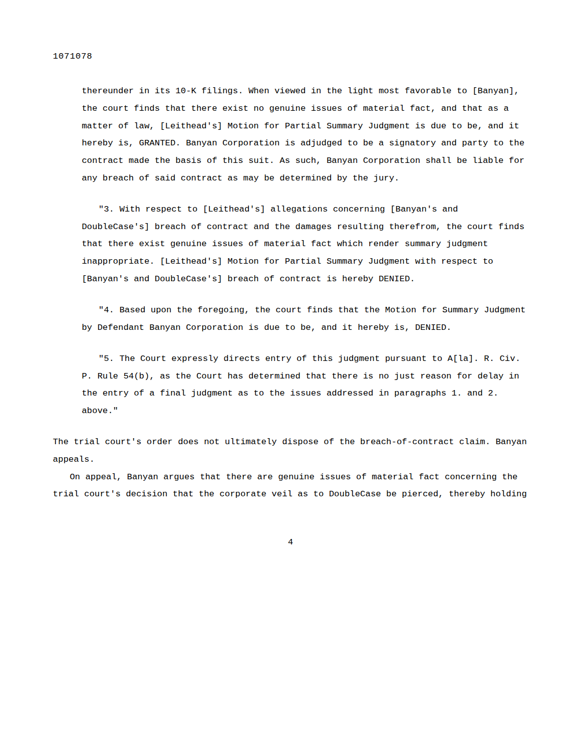1071078
thereunder in its 10-K filings. When viewed in the light most favorable to [Banyan], the court finds that there exist no genuine issues of material fact, and that as a matter of law, [Leithead's] Motion for Partial Summary Judgment is due to be, and it hereby is, GRANTED. Banyan Corporation is adjudged to be a signatory and party to the contract made the basis of this suit. As such, Banyan Corporation shall be liable for any breach of said contract as may be determined by the jury.
"3. With respect to [Leithead's] allegations concerning [Banyan's and DoubleCase's] breach of contract and the damages resulting therefrom, the court finds that there exist genuine issues of material fact which render summary judgment inappropriate. [Leithead's] Motion for Partial Summary Judgment with respect to [Banyan's and DoubleCase's] breach of contract is hereby DENIED.
"4. Based upon the foregoing, the court finds that the Motion for Summary Judgment by Defendant Banyan Corporation is due to be, and it hereby is, DENIED.
"5. The Court expressly directs entry of this judgment pursuant to A[la]. R. Civ. P. Rule 54(b), as the Court has determined that there is no just reason for delay in the entry of a final judgment as to the issues addressed in paragraphs 1. and 2. above."
The trial court's order does not ultimately dispose of the breach-of-contract claim. Banyan appeals.
On appeal, Banyan argues that there are genuine issues of material fact concerning the trial court's decision that the corporate veil as to DoubleCase be pierced, thereby holding
4